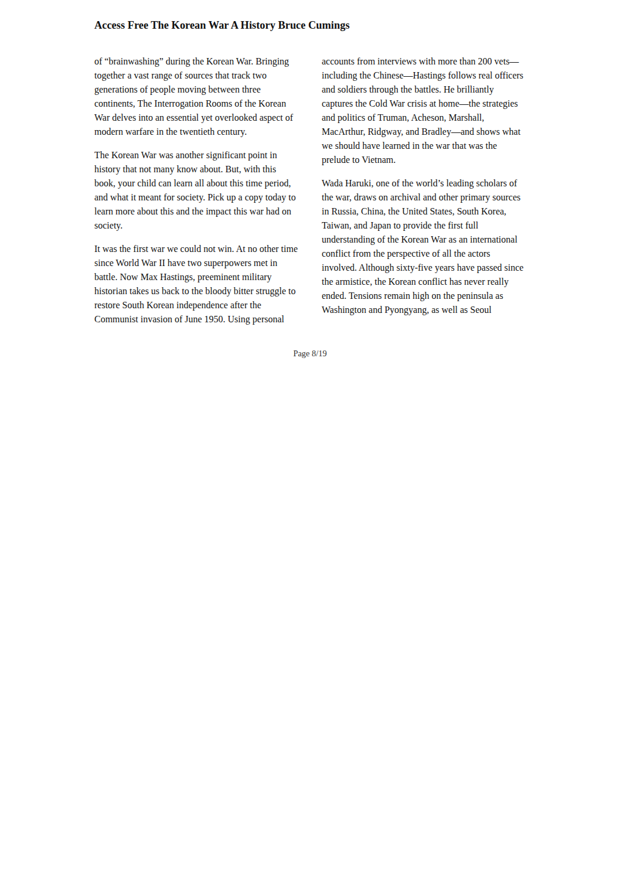Access Free The Korean War A History Bruce Cumings
of “brainwashing” during the Korean War. Bringing together a vast range of sources that track two generations of people moving between three continents, The Interrogation Rooms of the Korean War delves into an essential yet overlooked aspect of modern warfare in the twentieth century.
The Korean War was another significant point in history that not many know about. But, with this book, your child can learn all about this time period, and what it meant for society. Pick up a copy today to learn more about this and the impact this war had on society.
It was the first war we could not win. At no other time since World War II have two superpowers met in battle. Now Max Hastings, preeminent military historian takes us back to the bloody bitter struggle to restore South Korean independence after the Communist invasion of June 1950. Using personal accounts from interviews with more than 200 vets—including the Chinese—Hastings follows real officers and soldiers through the battles. He brilliantly captures the Cold War crisis at home—the strategies and politics of Truman, Acheson, Marshall, MacArthur, Ridgway, and Bradley—and shows what we should have learned in the war that was the prelude to Vietnam.
Wada Haruki, one of the world’s leading scholars of the war, draws on archival and other primary sources in Russia, China, the United States, South Korea, Taiwan, and Japan to provide the first full understanding of the Korean War as an international conflict from the perspective of all the actors involved. Although sixty-five years have passed since the armistice, the Korean conflict has never really ended. Tensions remain high on the peninsula as Washington and Pyongyang, as well as Seoul
Page 8/19